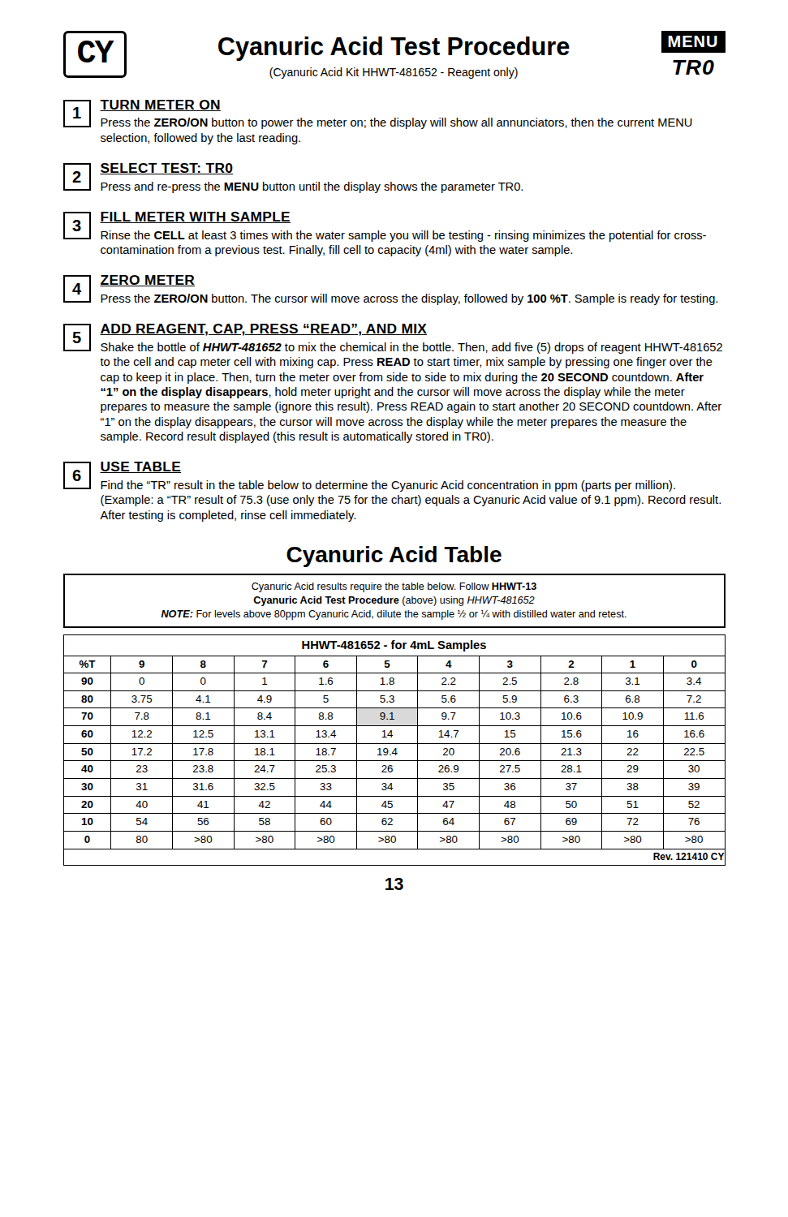CY
Cyanuric Acid Test Procedure
(Cyanuric Acid Kit HHWT-481652 - Reagent only)
MENU TR0
1
TURN METER ON
Press the ZERO/ON button to power the meter on; the display will show all annunciators, then the current MENU selection, followed by the last reading.
2
SELECT TEST: TR0
Press and re-press the MENU button until the display shows the parameter TR0.
3
FILL METER WITH SAMPLE
Rinse the CELL at least 3 times with the water sample you will be testing - rinsing minimizes the potential for cross-contamination from a previous test. Finally, fill cell to capacity (4ml) with the water sample.
4
ZERO METER
Press the ZERO/ON button. The cursor will move across the display, followed by 100 %T. Sample is ready for testing.
5
ADD REAGENT, CAP, PRESS “READ”, AND MIX
Shake the bottle of HHWT-481652 to mix the chemical in the bottle. Then, add five (5) drops of reagent HHWT-481652 to the cell and cap meter cell with mixing cap. Press READ to start timer, mix sample by pressing one finger over the cap to keep it in place. Then, turn the meter over from side to side to mix during the 20 SECOND countdown. After “1” on the display disappears, hold meter upright and the cursor will move across the display while the meter prepares to measure the sample (ignore this result). Press READ again to start another 20 SECOND countdown. After “1” on the display disappears, the cursor will move across the display while the meter prepares the measure the sample. Record result displayed (this result is automatically stored in TR0).
6
USE TABLE
Find the “TR” result in the table below to determine the Cyanuric Acid concentration in ppm (parts per million). (Example: a “TR” result of 75.3 (use only the 75 for the chart) equals a Cyanuric Acid value of 9.1 ppm). Record result. After testing is completed, rinse cell immediately.
Cyanuric Acid Table
Cyanuric Acid results require the table below. Follow HHWT-13
Cyanuric Acid Test Procedure (above) using HHWT-481652
NOTE: For levels above 80ppm Cyanuric Acid, dilute the sample ½ or ¼ with distilled water and retest.
HHWT-481652 - for 4mL Samples
| %T | 9 | 8 | 7 | 6 | 5 | 4 | 3 | 2 | 1 | 0 |
| --- | --- | --- | --- | --- | --- | --- | --- | --- | --- | --- |
| 90 | 0 | 0 | 1 | 1.6 | 1.8 | 2.2 | 2.5 | 2.8 | 3.1 | 3.4 |
| 80 | 3.75 | 4.1 | 4.9 | 5 | 5.3 | 5.6 | 5.9 | 6.3 | 6.8 | 7.2 |
| 70 | 7.8 | 8.1 | 8.4 | 8.8 | 9.1 | 9.7 | 10.3 | 10.6 | 10.9 | 11.6 |
| 60 | 12.2 | 12.5 | 13.1 | 13.4 | 14 | 14.7 | 15 | 15.6 | 16 | 16.6 |
| 50 | 17.2 | 17.8 | 18.1 | 18.7 | 19.4 | 20 | 20.6 | 21.3 | 22 | 22.5 |
| 40 | 23 | 23.8 | 24.7 | 25.3 | 26 | 26.9 | 27.5 | 28.1 | 29 | 30 |
| 30 | 31 | 31.6 | 32.5 | 33 | 34 | 35 | 36 | 37 | 38 | 39 |
| 20 | 40 | 41 | 42 | 44 | 45 | 47 | 48 | 50 | 51 | 52 |
| 10 | 54 | 56 | 58 | 60 | 62 | 64 | 67 | 69 | 72 | 76 |
| 0 | 80 | >80 | >80 | >80 | >80 | >80 | >80 | >80 | >80 | >80 |
| Rev. 121410 CY |
13